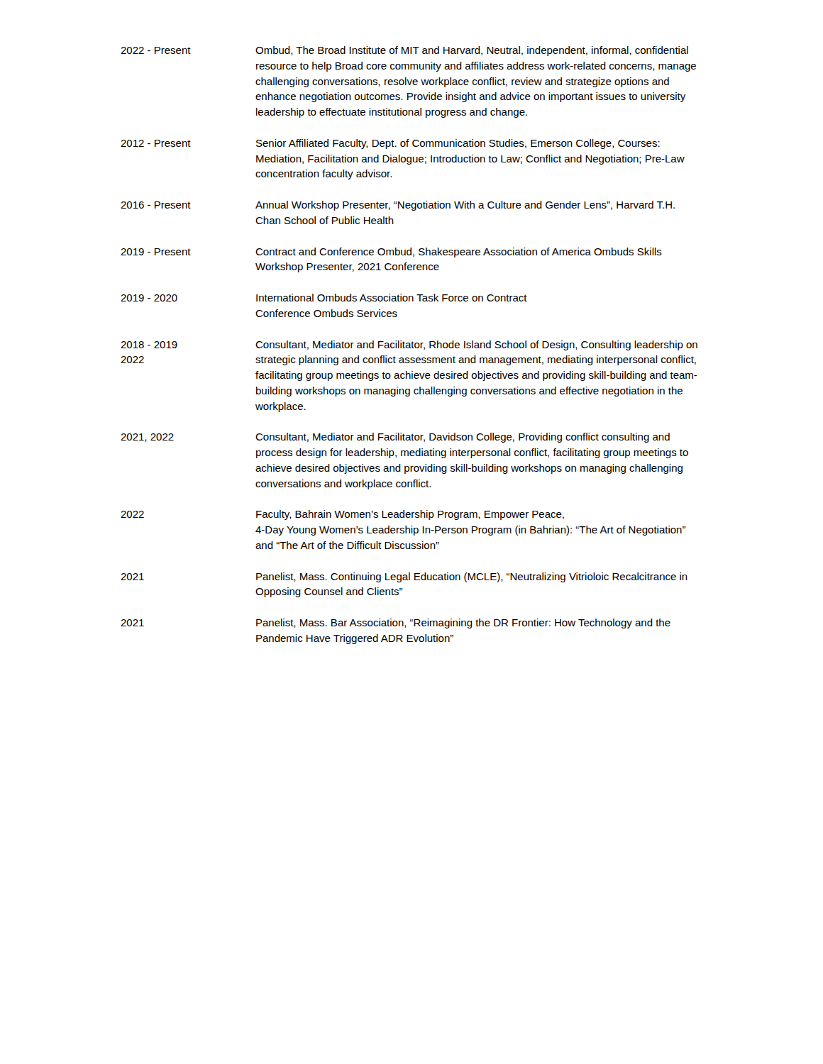| 2022 - Present | Ombud, The Broad Institute of MIT and Harvard, Neutral, independent, informal, confidential resource to help Broad core community and affiliates address work-related concerns, manage challenging conversations, resolve workplace conflict, review and strategize options and enhance negotiation outcomes. Provide insight and advice on important issues to university leadership to effectuate institutional progress and change. |
| 2012 - Present | Senior Affiliated Faculty, Dept. of Communication Studies, Emerson College, Courses: Mediation, Facilitation and Dialogue; Introduction to Law; Conflict and Negotiation; Pre-Law concentration faculty advisor. |
| 2016 - Present | Annual Workshop Presenter, “Negotiation With a Culture and Gender Lens”, Harvard T.H. Chan School of Public Health |
| 2019 - Present | Contract and Conference Ombud, Shakespeare Association of America Ombuds Skills Workshop Presenter, 2021 Conference |
| 2019 - 2020 | International Ombuds Association Task Force on Contract Conference Ombuds Services |
| 2018 - 2019 2022 | Consultant, Mediator and Facilitator, Rhode Island School of Design, Consulting leadership on strategic planning and conflict assessment and management, mediating interpersonal conflict, facilitating group meetings to achieve desired objectives and providing skill-building and team-building workshops on managing challenging conversations and effective negotiation in the workplace. |
| 2021, 2022 | Consultant, Mediator and Facilitator, Davidson College, Providing conflict consulting and process design for leadership, mediating interpersonal conflict, facilitating group meetings to achieve desired objectives and providing skill-building workshops on managing challenging conversations and workplace conflict. |
| 2022 | Faculty, Bahrain Women’s Leadership Program, Empower Peace, 4-Day Young Women’s Leadership In-Person Program (in Bahrian): “The Art of Negotiation” and “The Art of the Difficult Discussion” |
| 2021 | Panelist, Mass. Continuing Legal Education (MCLE), “Neutralizing Vitrioloic Recalcitrance in Opposing Counsel and Clients” |
| 2021 | Panelist, Mass. Bar Association, “Reimagining the DR Frontier: How Technology and the Pandemic Have Triggered ADR Evolution” |